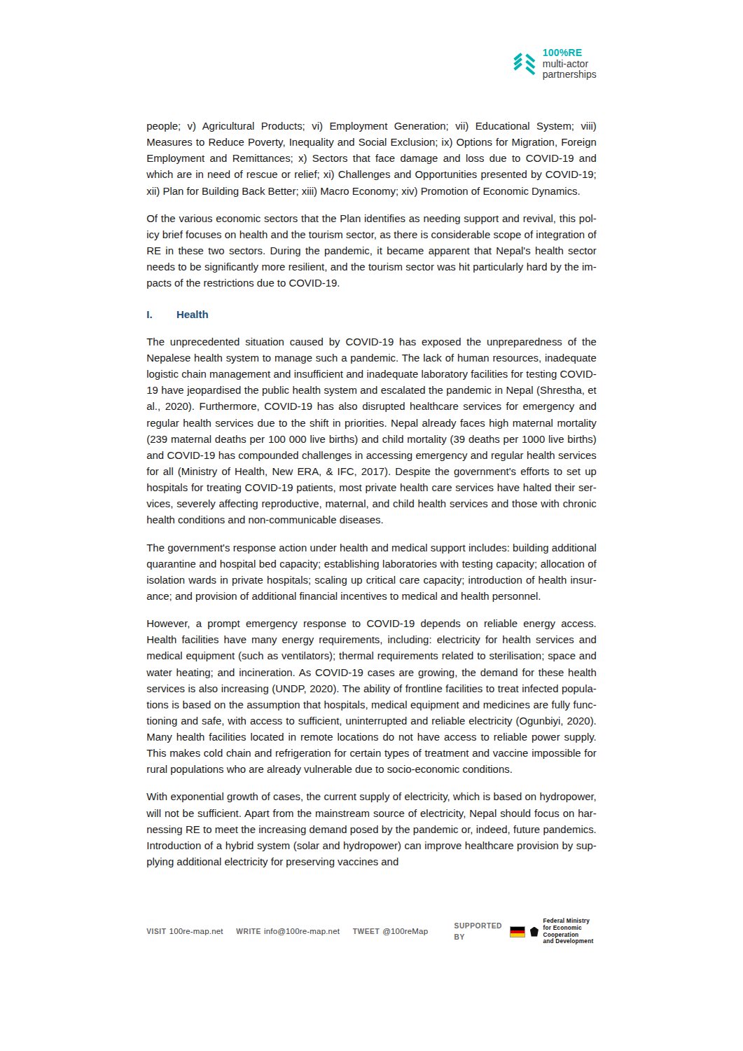100%RE
multi-actor
partnerships
people; v) Agricultural Products; vi) Employment Generation; vii) Educational System; viii) Measures to Reduce Poverty, Inequality and Social Exclusion; ix) Options for Migration, Foreign Employment and Remittances; x) Sectors that face damage and loss due to COVID-19 and which are in need of rescue or relief; xi) Challenges and Opportunities presented by COVID-19; xii) Plan for Building Back Better; xiii) Macro Economy; xiv) Promotion of Economic Dynamics.
Of the various economic sectors that the Plan identifies as needing support and revival, this policy brief focuses on health and the tourism sector, as there is considerable scope of integration of RE in these two sectors. During the pandemic, it became apparent that Nepal's health sector needs to be significantly more resilient, and the tourism sector was hit particularly hard by the impacts of the restrictions due to COVID-19.
I. Health
The unprecedented situation caused by COVID-19 has exposed the unpreparedness of the Nepalese health system to manage such a pandemic. The lack of human resources, inadequate logistic chain management and insufficient and inadequate laboratory facilities for testing COVID-19 have jeopardised the public health system and escalated the pandemic in Nepal (Shrestha, et al., 2020). Furthermore, COVID-19 has also disrupted healthcare services for emergency and regular health services due to the shift in priorities. Nepal already faces high maternal mortality (239 maternal deaths per 100 000 live births) and child mortality (39 deaths per 1000 live births) and COVID-19 has compounded challenges in accessing emergency and regular health services for all (Ministry of Health, New ERA, & IFC, 2017). Despite the government's efforts to set up hospitals for treating COVID-19 patients, most private health care services have halted their services, severely affecting reproductive, maternal, and child health services and those with chronic health conditions and non-communicable diseases.
The government's response action under health and medical support includes: building additional quarantine and hospital bed capacity; establishing laboratories with testing capacity; allocation of isolation wards in private hospitals; scaling up critical care capacity; introduction of health insurance; and provision of additional financial incentives to medical and health personnel.
However, a prompt emergency response to COVID-19 depends on reliable energy access. Health facilities have many energy requirements, including: electricity for health services and medical equipment (such as ventilators); thermal requirements related to sterilisation; space and water heating; and incineration. As COVID-19 cases are growing, the demand for these health services is also increasing (UNDP, 2020). The ability of frontline facilities to treat infected populations is based on the assumption that hospitals, medical equipment and medicines are fully functioning and safe, with access to sufficient, uninterrupted and reliable electricity (Ogunbiyi, 2020). Many health facilities located in remote locations do not have access to reliable power supply. This makes cold chain and refrigeration for certain types of treatment and vaccine impossible for rural populations who are already vulnerable due to socio-economic conditions.
With exponential growth of cases, the current supply of electricity, which is based on hydropower, will not be sufficient. Apart from the mainstream source of electricity, Nepal should focus on harnessing RE to meet the increasing demand posed by the pandemic or, indeed, future pandemics. Introduction of a hybrid system (solar and hydropower) can improve healthcare provision by supplying additional electricity for preserving vaccines and
VISIT100re-map.net WRITEinfo@100re-map.net TWEET@100reMap SUPPORTED BY Federal Ministry
for Economic Cooperation
and Development